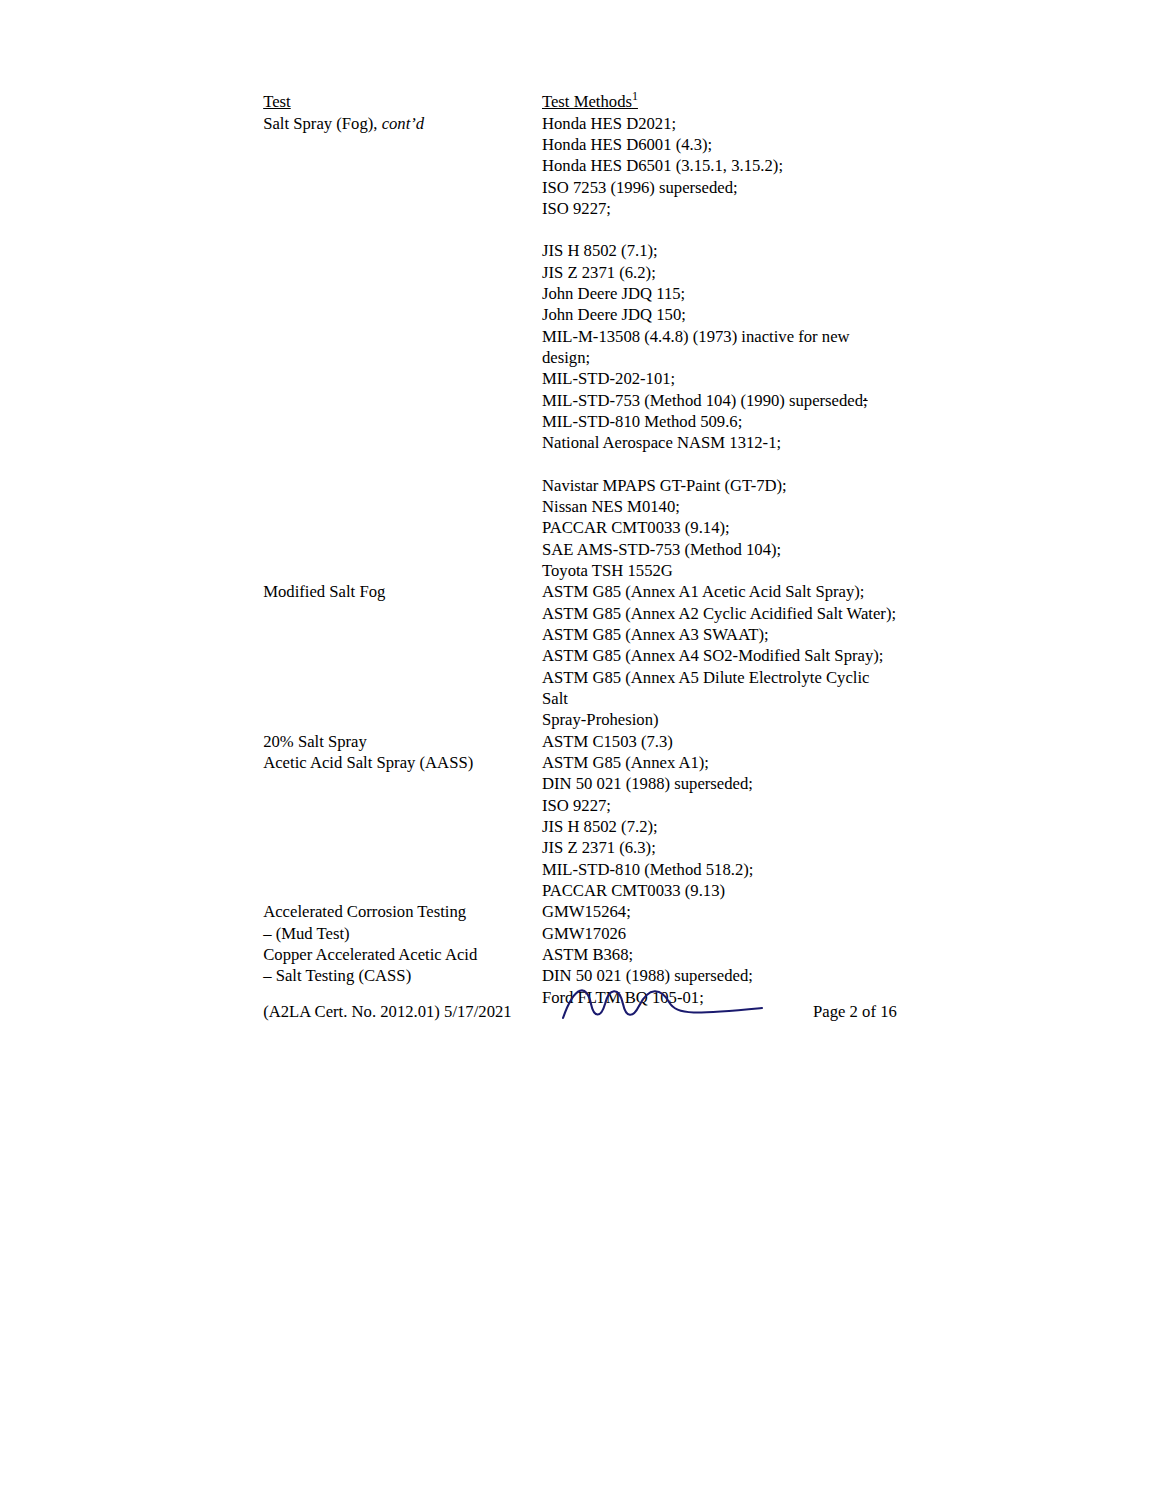| Test | Test Methods 1 |
| Salt Spray (Fog), cont’d | Honda HES D2021; Honda HES D6001 (4.3); Honda HES D6501 (3.15.1, 3.15.2); ISO 7253 (1996) superseded; ISO 9227; JIS H 8502 (7.1); JIS Z 2371 (6.2); John Deere JDQ 115; John Deere JDQ 150; MIL-M-13508 (4.4.8) (1973) inactive for new design; MIL-STD-202-101; MIL-STD-753 (Method 104) (1990) superseded ; MIL-STD-810 Method 509.6; National Aerospace NASM 1312-1; Navistar MPAPS GT-Paint (GT-7D); Nissan NES M0140; PACCAR CMT0033 (9.14); SAE AMS-STD-753 (Method 104); Toyota TSH 1552G |
| Modified Salt Fog | ASTM G85 (Annex A1 Acetic Acid Salt Spray); ASTM G85 (Annex A2 Cyclic Acidified Salt Water); ASTM G85 (Annex A3 SWAAT); ASTM G85 (Annex A4 SO2-Modified Salt Spray); ASTM G85 (Annex A5 Dilute Electrolyte Cyclic Salt Spray-Prohesion) |
| 20% Salt Spray | ASTM C1503 (7.3) |
| Acetic Acid Salt Spray (AASS) | ASTM G85 (Annex A1); DIN 50 021 (1988) superseded; ISO 9227; JIS H 8502 (7.2); JIS Z 2371 (6.3); MIL-STD-810 (Method 518.2); PACCAR CMT0033 (9.13) |
| Accelerated Corrosion Testing – (Mud Test) | GMW15264; GMW17026 |
| Copper Accelerated Acetic Acid – Salt Testing (CASS) | ASTM B368; DIN 50 021 (1988) superseded; Ford FLTM BQ 105-01; |
(A2LA Cert. No. 2012.01) 5/17/2021
Page 2 of 16